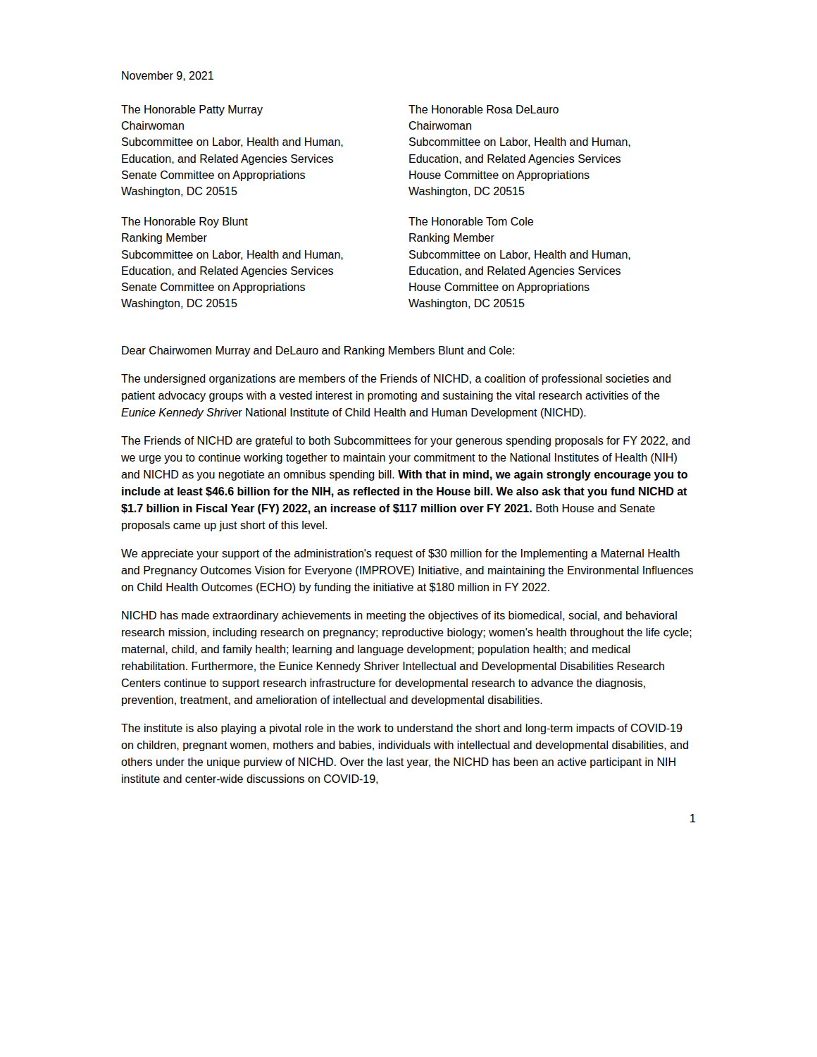November 9, 2021
| The Honorable Patty Murray Chairwoman Subcommittee on Labor, Health and Human, Education, and Related Agencies Services Senate Committee on Appropriations Washington, DC 20515 | The Honorable Rosa DeLauro Chairwoman Subcommittee on Labor, Health and Human, Education, and Related Agencies Services House Committee on Appropriations Washington, DC 20515 |
| The Honorable Roy Blunt Ranking Member Subcommittee on Labor, Health and Human, Education, and Related Agencies Services Senate Committee on Appropriations Washington, DC 20515 | The Honorable Tom Cole Ranking Member Subcommittee on Labor, Health and Human, Education, and Related Agencies Services House Committee on Appropriations Washington, DC 20515 |
Dear Chairwomen Murray and DeLauro and Ranking Members Blunt and Cole:
The undersigned organizations are members of the Friends of NICHD, a coalition of professional societies and patient advocacy groups with a vested interest in promoting and sustaining the vital research activities of the Eunice Kennedy Shriver National Institute of Child Health and Human Development (NICHD).
The Friends of NICHD are grateful to both Subcommittees for your generous spending proposals for FY 2022, and we urge you to continue working together to maintain your commitment to the National Institutes of Health (NIH) and NICHD as you negotiate an omnibus spending bill. With that in mind, we again strongly encourage you to include at least $46.6 billion for the NIH, as reflected in the House bill. We also ask that you fund NICHD at $1.7 billion in Fiscal Year (FY) 2022, an increase of $117 million over FY 2021. Both House and Senate proposals came up just short of this level.
We appreciate your support of the administration's request of $30 million for the Implementing a Maternal Health and Pregnancy Outcomes Vision for Everyone (IMPROVE) Initiative, and maintaining the Environmental Influences on Child Health Outcomes (ECHO) by funding the initiative at $180 million in FY 2022.
NICHD has made extraordinary achievements in meeting the objectives of its biomedical, social, and behavioral research mission, including research on pregnancy; reproductive biology; women's health throughout the life cycle; maternal, child, and family health; learning and language development; population health; and medical rehabilitation. Furthermore, the Eunice Kennedy Shriver Intellectual and Developmental Disabilities Research Centers continue to support research infrastructure for developmental research to advance the diagnosis, prevention, treatment, and amelioration of intellectual and developmental disabilities.
The institute is also playing a pivotal role in the work to understand the short and long-term impacts of COVID-19 on children, pregnant women, mothers and babies, individuals with intellectual and developmental disabilities, and others under the unique purview of NICHD. Over the last year, the NICHD has been an active participant in NIH institute and center-wide discussions on COVID-19,
1